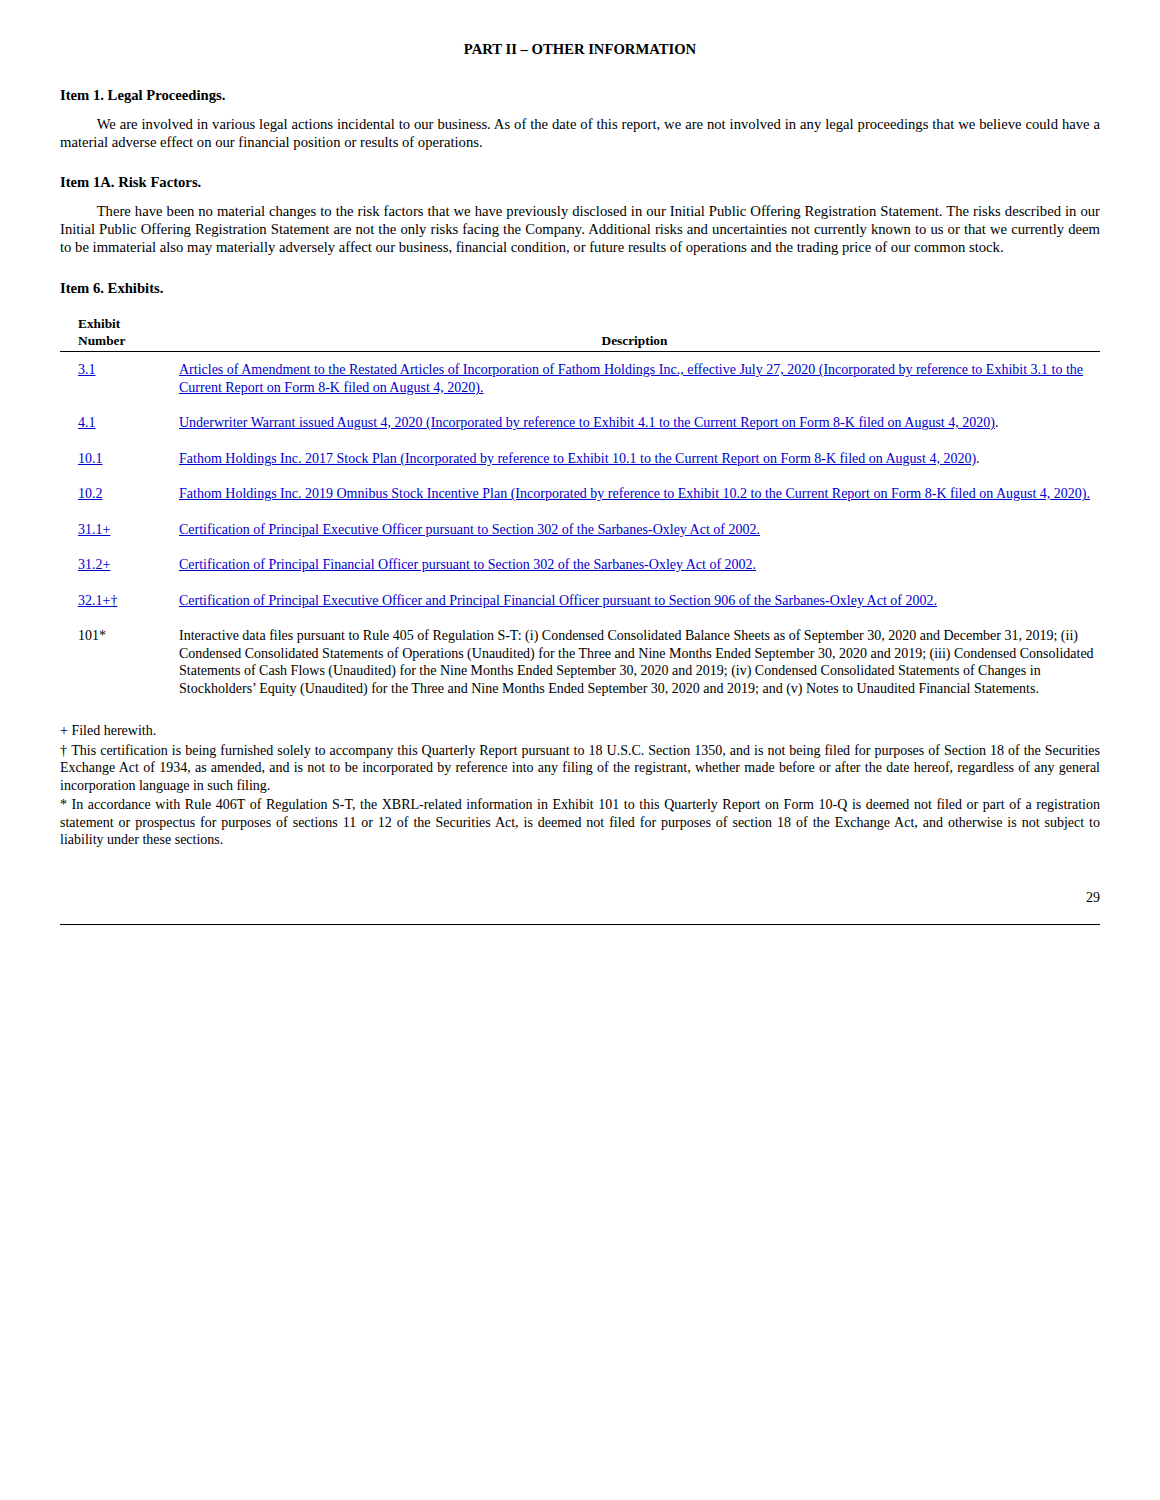PART II – OTHER INFORMATION
Item 1. Legal Proceedings.
We are involved in various legal actions incidental to our business. As of the date of this report, we are not involved in any legal proceedings that we believe could have a material adverse effect on our financial position or results of operations.
Item 1A. Risk Factors.
There have been no material changes to the risk factors that we have previously disclosed in our Initial Public Offering Registration Statement. The risks described in our Initial Public Offering Registration Statement are not the only risks facing the Company. Additional risks and uncertainties not currently known to us or that we currently deem to be immaterial also may materially adversely affect our business, financial condition, or future results of operations and the trading price of our common stock.
Item 6. Exhibits.
| Exhibit Number | Description |
| --- | --- |
| 3.1 | Articles of Amendment to the Restated Articles of Incorporation of Fathom Holdings Inc., effective July 27, 2020 (Incorporated by reference to Exhibit 3.1 to the Current Report on Form 8-K filed on August 4, 2020). |
| 4.1 | Underwriter Warrant issued August 4, 2020 (Incorporated by reference to Exhibit 4.1 to the Current Report on Form 8-K filed on August 4, 2020) . |
| 10.1 | Fathom Holdings Inc. 2017 Stock Plan (Incorporated by reference to Exhibit 10.1 to the Current Report on Form 8-K filed on August 4, 2020) . |
| 10.2 | Fathom Holdings Inc. 2019 Omnibus Stock Incentive Plan (Incorporated by reference to Exhibit 10.2 to the Current Report on Form 8-K filed on August 4, 2020). |
| 31.1+ | Certification of Principal Executive Officer pursuant to Section 302 of the Sarbanes-Oxley Act of 2002. |
| 31.2+ | Certification of Principal Financial Officer pursuant to Section 302 of the Sarbanes-Oxley Act of 2002. |
| 32.1+† | Certification of Principal Executive Officer and Principal Financial Officer pursuant to Section 906 of the Sarbanes-Oxley Act of 2002. |
| 101* | Interactive data files pursuant to Rule 405 of Regulation S-T: (i) Condensed Consolidated Balance Sheets as of September 30, 2020 and December 31, 2019; (ii) Condensed Consolidated Statements of Operations (Unaudited) for the Three and Nine Months Ended September 30, 2020 and 2019; (iii) Condensed Consolidated Statements of Cash Flows (Unaudited) for the Nine Months Ended September 30, 2020 and 2019; (iv) Condensed Consolidated Statements of Changes in Stockholders’ Equity (Unaudited) for the Three and Nine Months Ended September 30, 2020 and 2019; and (v) Notes to Unaudited Financial Statements. |
+ Filed herewith.
† This certification is being furnished solely to accompany this Quarterly Report pursuant to 18 U.S.C. Section 1350, and is not being filed for purposes of Section 18 of the Securities Exchange Act of 1934, as amended, and is not to be incorporated by reference into any filing of the registrant, whether made before or after the date hereof, regardless of any general incorporation language in such filing.
* In accordance with Rule 406T of Regulation S-T, the XBRL-related information in Exhibit 101 to this Quarterly Report on Form 10-Q is deemed not filed or part of a registration statement or prospectus for purposes of sections 11 or 12 of the Securities Act, is deemed not filed for purposes of section 18 of the Exchange Act, and otherwise is not subject to liability under these sections.
29